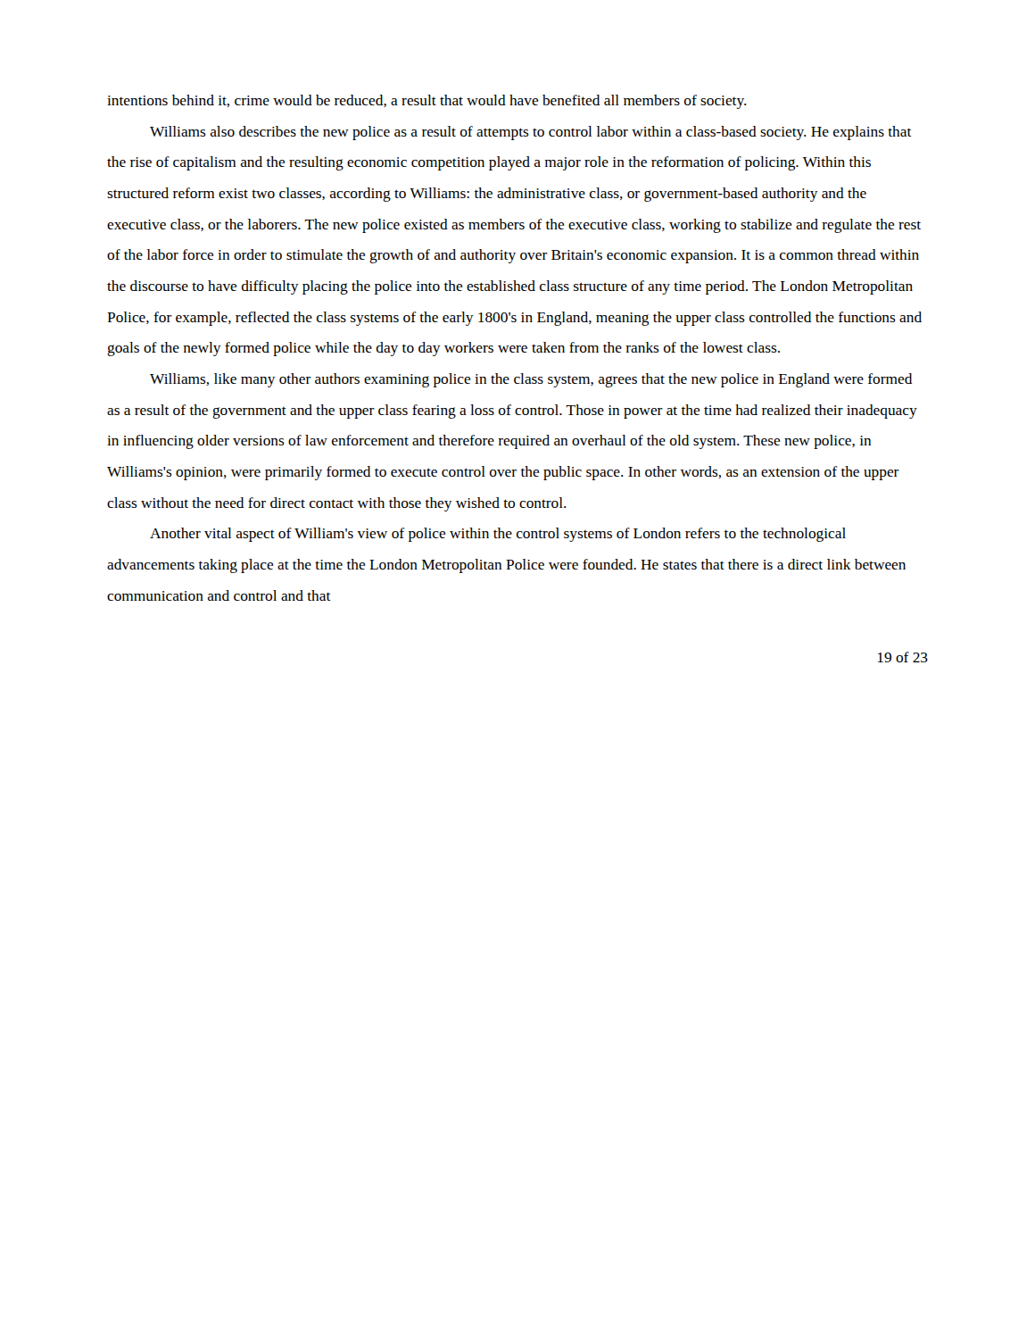intentions behind it, crime would be reduced, a result that would have benefited all members of society.
Williams also describes the new police as a result of attempts to control labor within a class-based society. He explains that the rise of capitalism and the resulting economic competition played a major role in the reformation of policing. Within this structured reform exist two classes, according to Williams: the administrative class, or government-based authority and the executive class, or the laborers. The new police existed as members of the executive class, working to stabilize and regulate the rest of the labor force in order to stimulate the growth of and authority over Britain's economic expansion. It is a common thread within the discourse to have difficulty placing the police into the established class structure of any time period. The London Metropolitan Police, for example, reflected the class systems of the early 1800's in England, meaning the upper class controlled the functions and goals of the newly formed police while the day to day workers were taken from the ranks of the lowest class.
Williams, like many other authors examining police in the class system, agrees that the new police in England were formed as a result of the government and the upper class fearing a loss of control. Those in power at the time had realized their inadequacy in influencing older versions of law enforcement and therefore required an overhaul of the old system. These new police, in Williams's opinion, were primarily formed to execute control over the public space. In other words, as an extension of the upper class without the need for direct contact with those they wished to control.
Another vital aspect of William's view of police within the control systems of London refers to the technological advancements taking place at the time the London Metropolitan Police were founded. He states that there is a direct link between communication and control and that
19 of 23